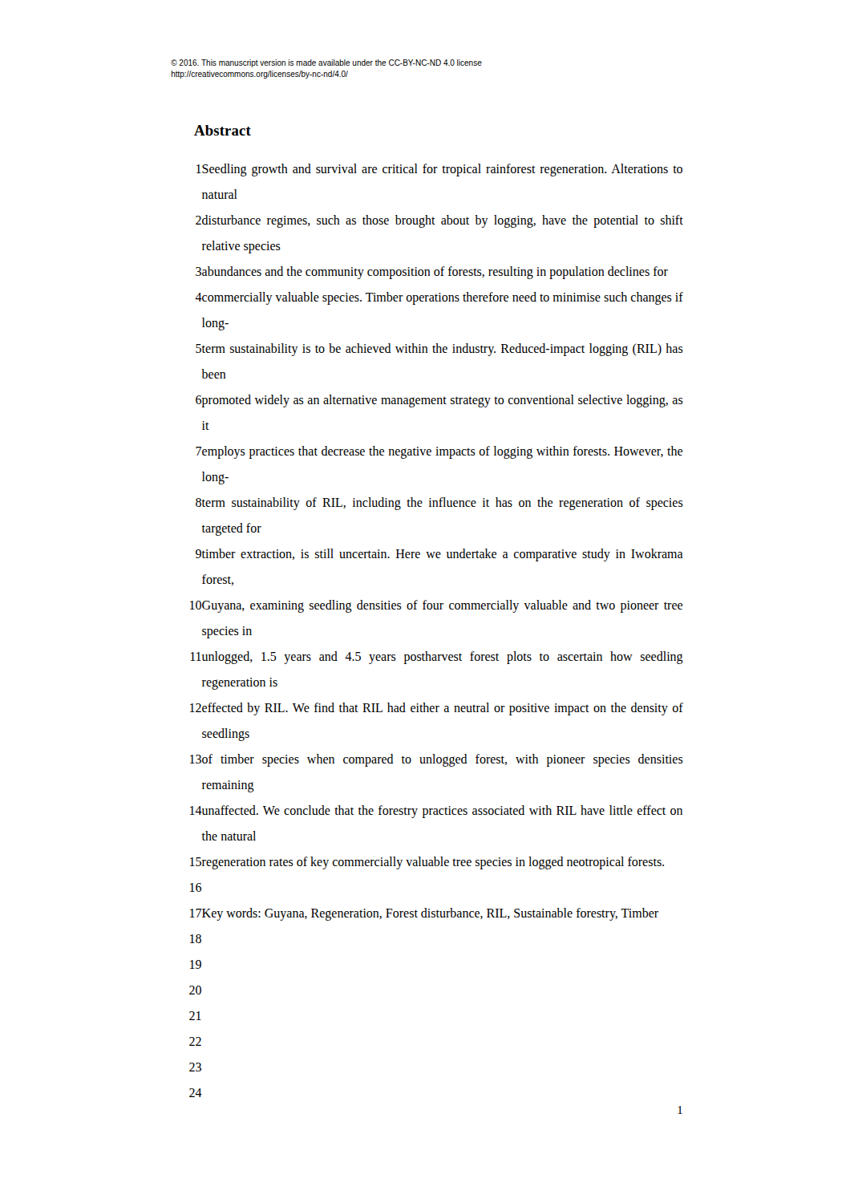© 2016. This manuscript version is made available under the CC-BY-NC-ND 4.0 license
http://creativecommons.org/licenses/by-nc-nd/4.0/
Abstract
| 1 | Seedling growth and survival are critical for tropical rainforest regeneration. Alterations to natural |
| 2 | disturbance regimes, such as those brought about by logging, have the potential to shift relative species |
| 3 | abundances and the community composition of forests, resulting in population declines for |
| 4 | commercially valuable species. Timber operations therefore need to minimise such changes if long- |
| 5 | term sustainability is to be achieved within the industry. Reduced-impact logging (RIL) has been |
| 6 | promoted widely as an alternative management strategy to conventional selective logging, as it |
| 7 | employs practices that decrease the negative impacts of logging within forests. However, the long- |
| 8 | term sustainability of RIL, including the influence it has on the regeneration of species targeted for |
| 9 | timber extraction, is still uncertain. Here we undertake a comparative study in Iwokrama forest, |
| 10 | Guyana, examining seedling densities of four commercially valuable and two pioneer tree species in |
| 11 | unlogged, 1.5 years and 4.5 years postharvest forest plots to ascertain how seedling regeneration is |
| 12 | effected by RIL. We find that RIL had either a neutral or positive impact on the density of seedlings |
| 13 | of timber species when compared to unlogged forest, with pioneer species densities remaining |
| 14 | unaffected. We conclude that the forestry practices associated with RIL have little effect on the natural |
| 15 | regeneration rates of key commercially valuable tree species in logged neotropical forests. |
| 16 | |
| 17 | Key words: Guyana, Regeneration, Forest disturbance, RIL, Sustainable forestry, Timber |
| 18 | |
| 19 | |
| 20 | |
| 21 | |
| 22 | |
| 23 | |
| 24 | |
1